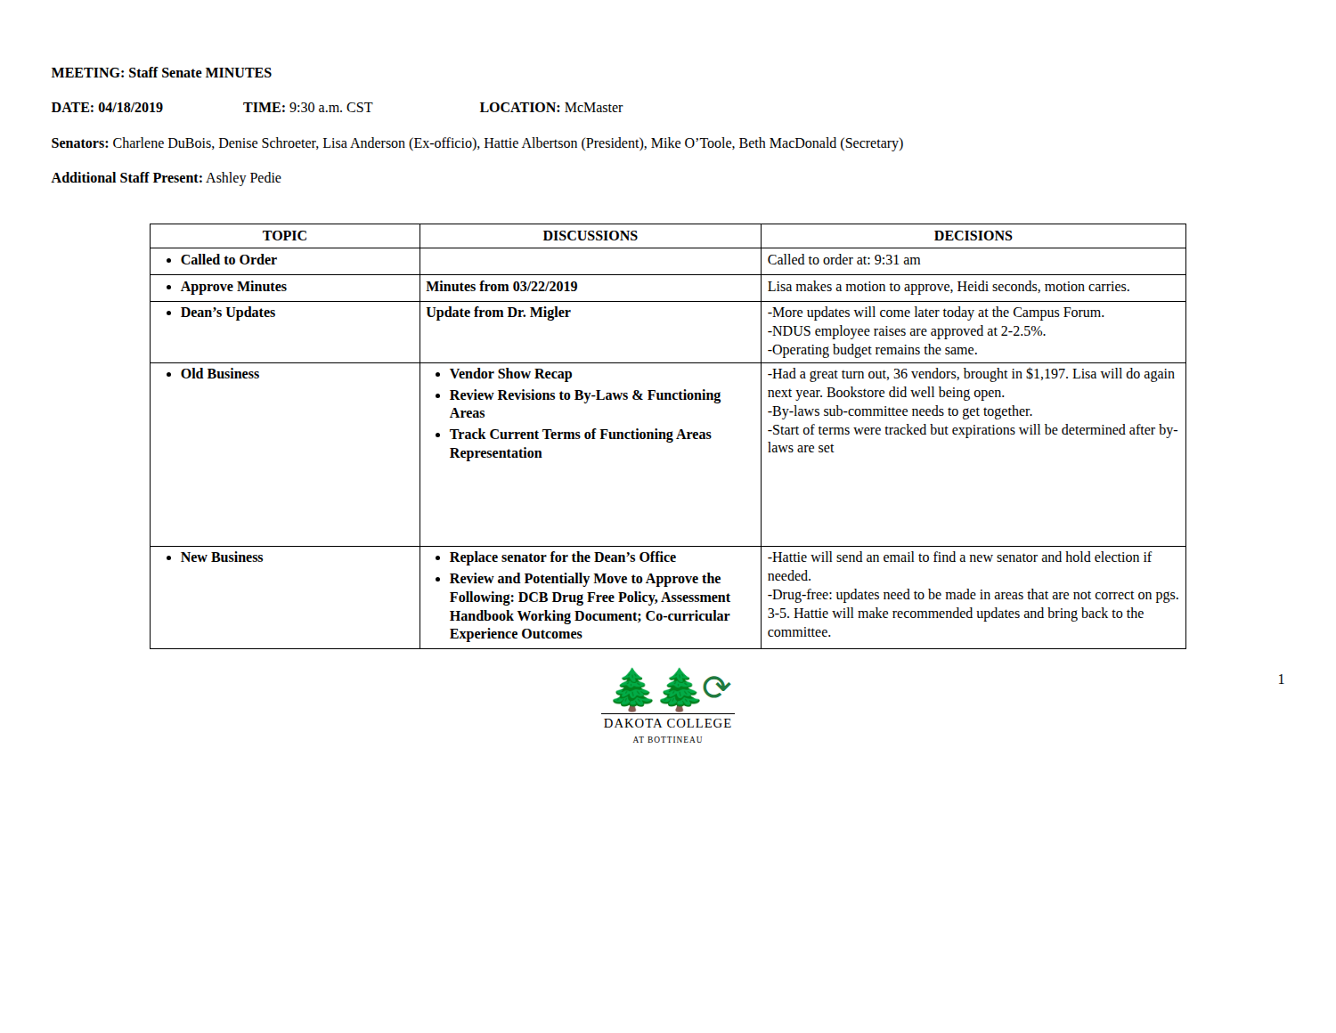MEETING: Staff Senate MINUTES
DATE: 04/18/2019 TIME: 9:30 a.m. CST LOCATION: McMaster
Senators: Charlene DuBois, Denise Schroeter, Lisa Anderson (Ex-officio), Hattie Albertson (President), Mike O’Toole, Beth MacDonald (Secretary)
Additional Staff Present: Ashley Pedie
| TOPIC | DISCUSSIONS | DECISIONS |
| --- | --- | --- |
| Called to Order | | Called to order at: 9:31 am |
| Approve Minutes | Minutes from 03/22/2019 | Lisa makes a motion to approve, Heidi seconds, motion carries. |
| Dean’s Updates | Update from Dr. Migler | -More updates will come later today at the Campus Forum. -NDUS employee raises are approved at 2-2.5%. -Operating budget remains the same. |
| Old Business | Vendor Show Recap Review Revisions to By-Laws & Functioning Areas Track Current Terms of Functioning Areas Representation | -Had a great turn out, 36 vendors, brought in $1,197. Lisa will do again next year. Bookstore did well being open. -By-laws sub-committee needs to get together. -Start of terms were tracked but expirations will be determined after by-laws are set |
| New Business | Replace senator for the Dean’s Office Review and Potentially Move to Approve the Following: DCB Drug Free Policy, Assessment Handbook Working Document; Co-curricular Experience Outcomes | -Hattie will send an email to find a new senator and hold election if needed. -Drug-free: updates need to be made in areas that are not correct on pgs. 3-5. Hattie will make recommended updates and bring back to the committee. |
1
🌲🌲⟳
DAKOTA COLLEGE
AT BOTTINEAU